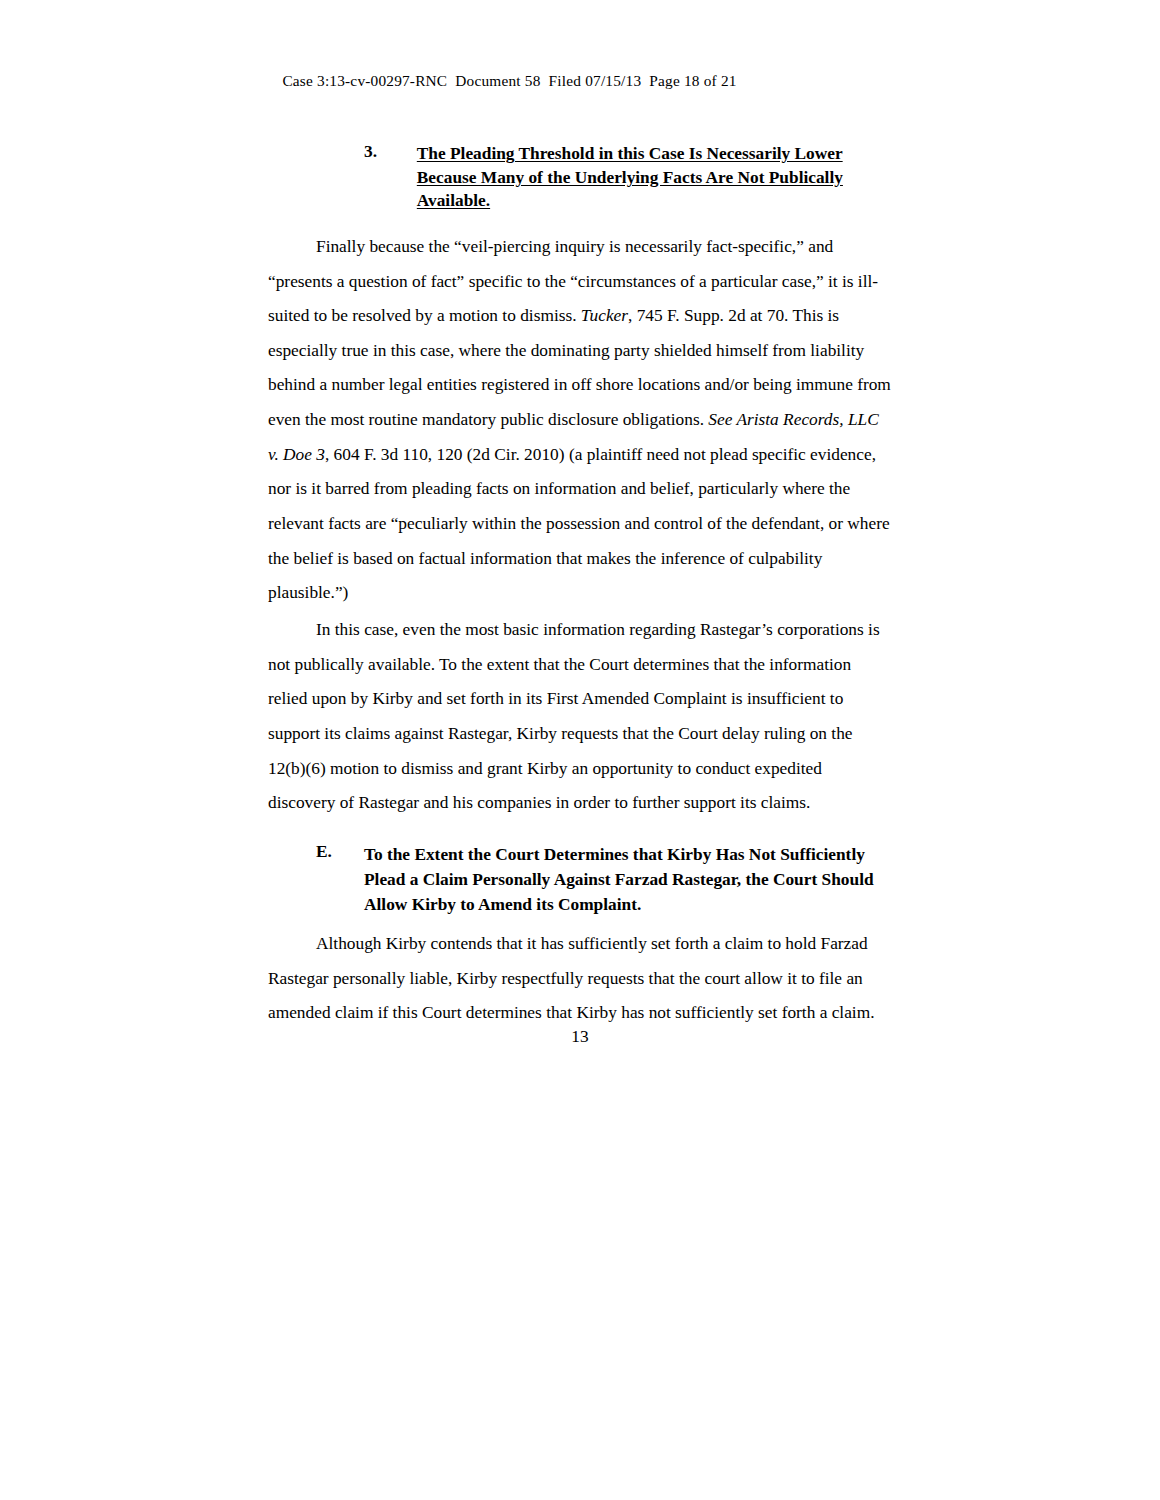Case 3:13-cv-00297-RNC Document 58 Filed 07/15/13 Page 18 of 21
3.
The Pleading Threshold in this Case Is Necessarily Lower Because Many of the Underlying Facts Are Not Publically Available.
Finally because the “veil-piercing inquiry is necessarily fact-specific,” and “presents a question of fact” specific to the “circumstances of a particular case,” it is ill-suited to be resolved by a motion to dismiss. Tucker, 745 F. Supp. 2d at 70. This is especially true in this case, where the dominating party shielded himself from liability behind a number legal entities registered in off shore locations and/or being immune from even the most routine mandatory public disclosure obligations. See Arista Records, LLC v. Doe 3, 604 F. 3d 110, 120 (2d Cir. 2010) (a plaintiff need not plead specific evidence, nor is it barred from pleading facts on information and belief, particularly where the relevant facts are “peculiarly within the possession and control of the defendant, or where the belief is based on factual information that makes the inference of culpability plausible.”)
In this case, even the most basic information regarding Rastegar’s corporations is not publically available. To the extent that the Court determines that the information relied upon by Kirby and set forth in its First Amended Complaint is insufficient to support its claims against Rastegar, Kirby requests that the Court delay ruling on the 12(b)(6) motion to dismiss and grant Kirby an opportunity to conduct expedited discovery of Rastegar and his companies in order to further support its claims.
E.
To the Extent the Court Determines that Kirby Has Not Sufficiently Plead a Claim Personally Against Farzad Rastegar, the Court Should Allow Kirby to Amend its Complaint.
Although Kirby contends that it has sufficiently set forth a claim to hold Farzad Rastegar personally liable, Kirby respectfully requests that the court allow it to file an amended claim if this Court determines that Kirby has not sufficiently set forth a claim.
13